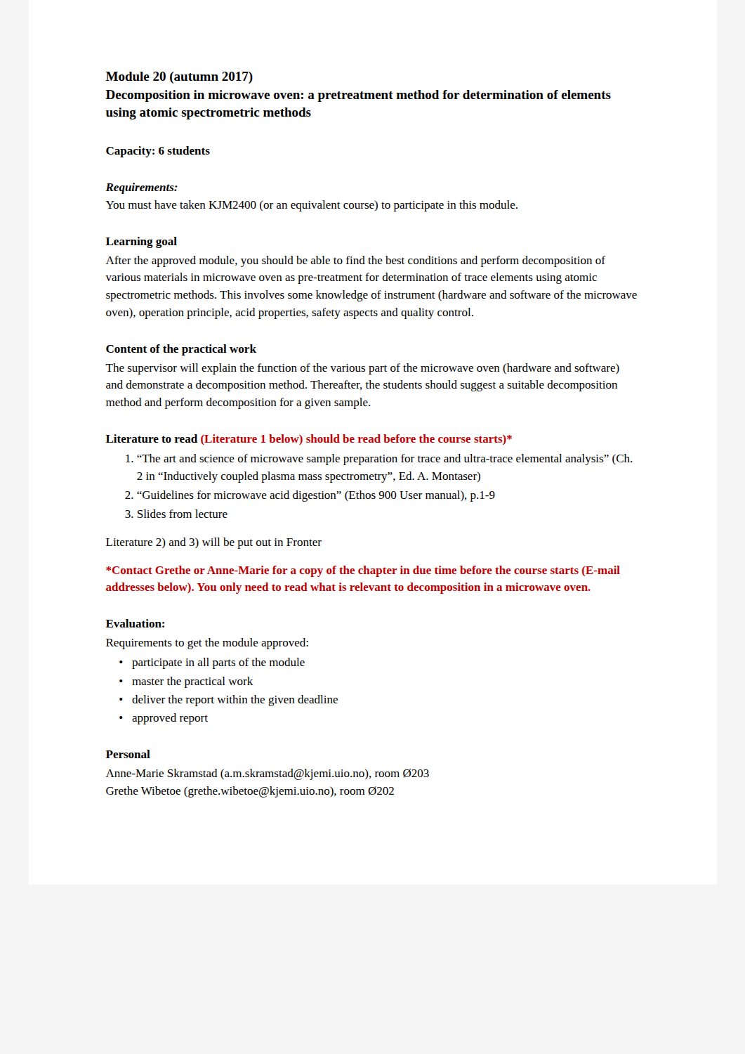Module 20 (autumn 2017)
Decomposition in microwave oven: a pretreatment method for determination of elements using atomic spectrometric methods
Capacity: 6 students
Requirements:
You must have taken KJM2400 (or an equivalent course) to participate in this module.
Learning goal
After the approved module, you should be able to find the best conditions and perform decomposition of various materials in microwave oven as pre-treatment for determination of trace elements using atomic spectrometric methods. This involves some knowledge of instrument (hardware and software of the microwave oven), operation principle, acid properties, safety aspects and quality control.
Content of the practical work
The supervisor will explain the function of the various part of the microwave oven (hardware and software) and demonstrate a decomposition method. Thereafter, the students should suggest a suitable decomposition method and perform decomposition for a given sample.
Literature to read (Literature 1 below) should be read before the course starts)*
“The art and science of microwave sample preparation for trace and ultra-trace elemental analysis” (Ch. 2 in “Inductively coupled plasma mass spectrometry”, Ed. A. Montaser)
“Guidelines for microwave acid digestion” (Ethos 900 User manual), p.1-9
Slides from lecture
Literature 2) and 3) will be put out in Fronter
*Contact Grethe or Anne-Marie for a copy of the chapter in due time before the course starts (E-mail addresses below). You only need to read what is relevant to decomposition in a microwave oven.
Evaluation:
Requirements to get the module approved:
participate in all parts of the module
master the practical work
deliver the report within the given deadline
approved report
Personal
Anne-Marie Skramstad (a.m.skramstad@kjemi.uio.no), room Ø203
Grethe Wibetoe (grethe.wibetoe@kjemi.uio.no), room Ø202